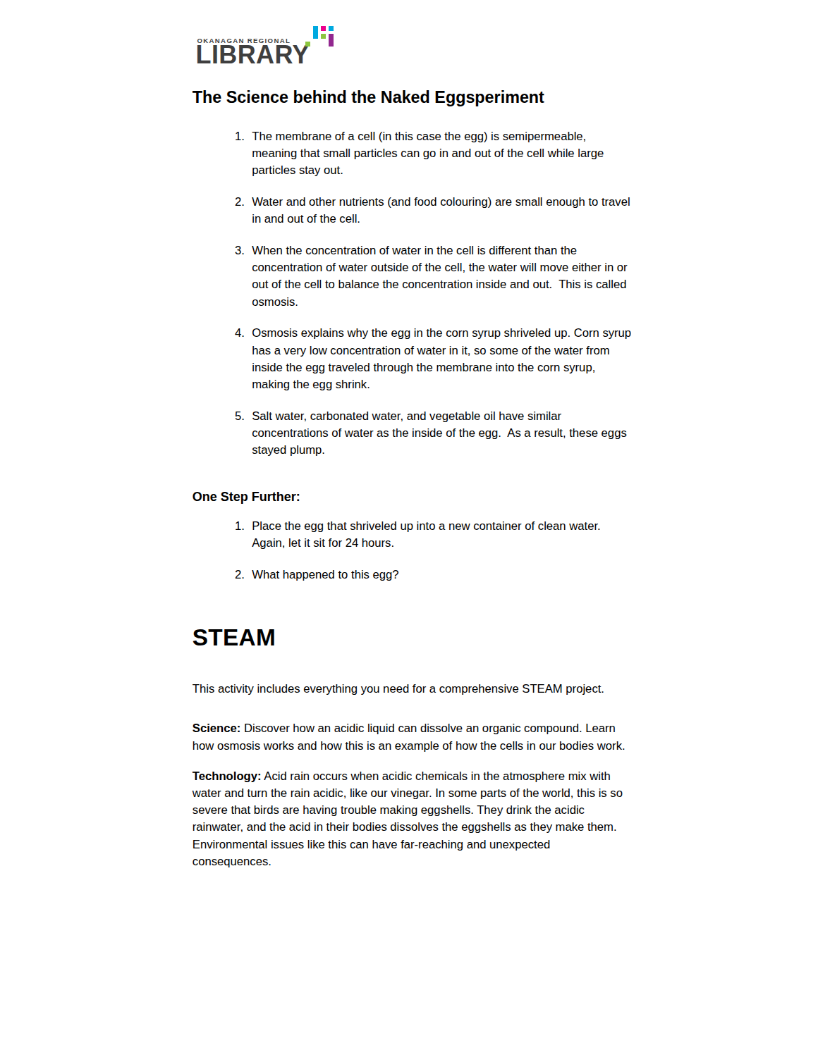OKANAGAN REGIONAL
LIBRARY
The Science behind the Naked Eggsperiment
The membrane of a cell (in this case the egg) is semipermeable, meaning that small particles can go in and out of the cell while large particles stay out.
Water and other nutrients (and food colouring) are small enough to travel in and out of the cell.
When the concentration of water in the cell is different than the concentration of water outside of the cell, the water will move either in or out of the cell to balance the concentration inside and out. This is called osmosis.
Osmosis explains why the egg in the corn syrup shriveled up. Corn syrup has a very low concentration of water in it, so some of the water from inside the egg traveled through the membrane into the corn syrup, making the egg shrink.
Salt water, carbonated water, and vegetable oil have similar concentrations of water as the inside of the egg. As a result, these eggs stayed plump.
One Step Further:
Place the egg that shriveled up into a new container of clean water. Again, let it sit for 24 hours.
What happened to this egg?
STEAM
This activity includes everything you need for a comprehensive STEAM project.
Science: Discover how an acidic liquid can dissolve an organic compound. Learn how osmosis works and how this is an example of how the cells in our bodies work.
Technology: Acid rain occurs when acidic chemicals in the atmosphere mix with water and turn the rain acidic, like our vinegar. In some parts of the world, this is so severe that birds are having trouble making eggshells. They drink the acidic rainwater, and the acid in their bodies dissolves the eggshells as they make them. Environmental issues like this can have far-reaching and unexpected consequences.